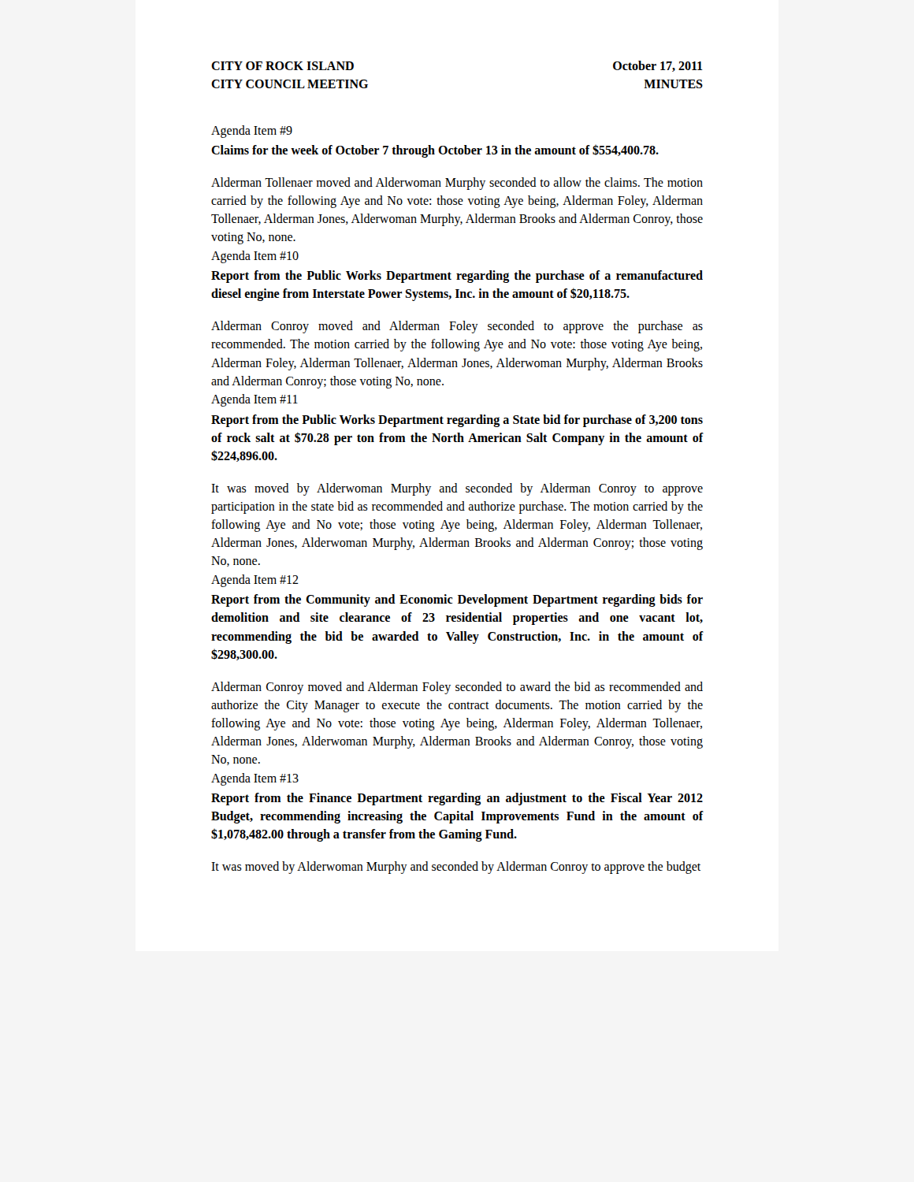CITY OF ROCK ISLAND
CITY COUNCIL MEETING
October 17, 2011
MINUTES
Agenda Item #9
Claims for the week of October 7 through October 13 in the amount of $554,400.78.
Alderman Tollenaer moved and Alderwoman Murphy seconded to allow the claims. The motion carried by the following Aye and No vote: those voting Aye being, Alderman Foley, Alderman Tollenaer, Alderman Jones, Alderwoman Murphy, Alderman Brooks and Alderman Conroy, those voting No, none.
Agenda Item #10
Report from the Public Works Department regarding the purchase of a remanufactured diesel engine from Interstate Power Systems, Inc. in the amount of $20,118.75.
Alderman Conroy moved and Alderman Foley seconded to approve the purchase as recommended. The motion carried by the following Aye and No vote: those voting Aye being, Alderman Foley, Alderman Tollenaer, Alderman Jones, Alderwoman Murphy, Alderman Brooks and Alderman Conroy; those voting No, none.
Agenda Item #11
Report from the Public Works Department regarding a State bid for purchase of 3,200 tons of rock salt at $70.28 per ton from the North American Salt Company in the amount of $224,896.00.
It was moved by Alderwoman Murphy and seconded by Alderman Conroy to approve participation in the state bid as recommended and authorize purchase. The motion carried by the following Aye and No vote; those voting Aye being, Alderman Foley, Alderman Tollenaer, Alderman Jones, Alderwoman Murphy, Alderman Brooks and Alderman Conroy; those voting No, none.
Agenda Item #12
Report from the Community and Economic Development Department regarding bids for demolition and site clearance of 23 residential properties and one vacant lot, recommending the bid be awarded to Valley Construction, Inc. in the amount of $298,300.00.
Alderman Conroy moved and Alderman Foley seconded to award the bid as recommended and authorize the City Manager to execute the contract documents. The motion carried by the following Aye and No vote: those voting Aye being, Alderman Foley, Alderman Tollenaer, Alderman Jones, Alderwoman Murphy, Alderman Brooks and Alderman Conroy, those voting No, none.
Agenda Item #13
Report from the Finance Department regarding an adjustment to the Fiscal Year 2012 Budget, recommending increasing the Capital Improvements Fund in the amount of $1,078,482.00 through a transfer from the Gaming Fund.
It was moved by Alderwoman Murphy and seconded by Alderman Conroy to approve the budget